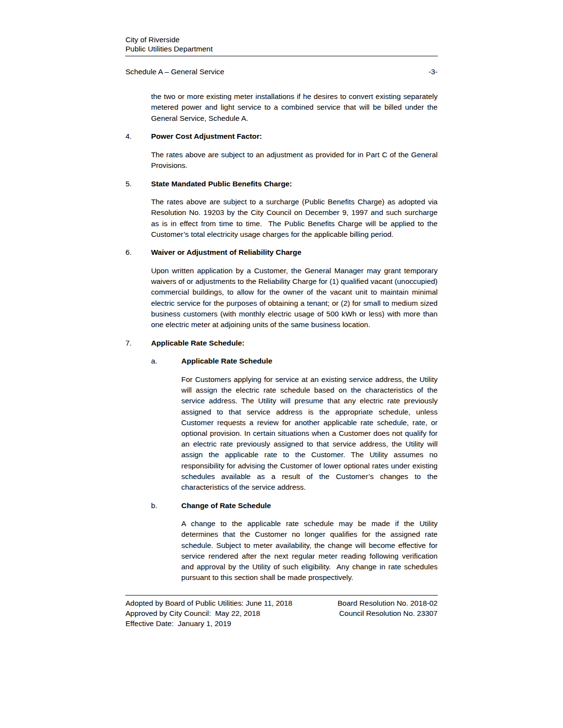City of Riverside
Public Utilities Department
Schedule A – General Service
-3-
the two or more existing meter installations if he desires to convert existing separately metered power and light service to a combined service that will be billed under the General Service, Schedule A.
4.
Power Cost Adjustment Factor:
The rates above are subject to an adjustment as provided for in Part C of the General Provisions.
5.
State Mandated Public Benefits Charge:
The rates above are subject to a surcharge (Public Benefits Charge) as adopted via Resolution No. 19203 by the City Council on December 9, 1997 and such surcharge as is in effect from time to time. The Public Benefits Charge will be applied to the Customer’s total electricity usage charges for the applicable billing period.
6.
Waiver or Adjustment of Reliability Charge
Upon written application by a Customer, the General Manager may grant temporary waivers of or adjustments to the Reliability Charge for (1) qualified vacant (unoccupied) commercial buildings, to allow for the owner of the vacant unit to maintain minimal electric service for the purposes of obtaining a tenant; or (2) for small to medium sized business customers (with monthly electric usage of 500 kWh or less) with more than one electric meter at adjoining units of the same business location.
7.
Applicable Rate Schedule:
a.
Applicable Rate Schedule
For Customers applying for service at an existing service address, the Utility will assign the electric rate schedule based on the characteristics of the service address. The Utility will presume that any electric rate previously assigned to that service address is the appropriate schedule, unless Customer requests a review for another applicable rate schedule, rate, or optional provision. In certain situations when a Customer does not qualify for an electric rate previously assigned to that service address, the Utility will assign the applicable rate to the Customer. The Utility assumes no responsibility for advising the Customer of lower optional rates under existing schedules available as a result of the Customer’s changes to the characteristics of the service address.
b.
Change of Rate Schedule
A change to the applicable rate schedule may be made if the Utility determines that the Customer no longer qualifies for the assigned rate schedule. Subject to meter availability, the change will become effective for service rendered after the next regular meter reading following verification and approval by the Utility of such eligibility. Any change in rate schedules pursuant to this section shall be made prospectively.
Adopted by Board of Public Utilities: June 11, 2018
Board Resolution No. 2018-02
Approved by City Council: May 22, 2018
Council Resolution No. 23307
Effective Date: January 1, 2019